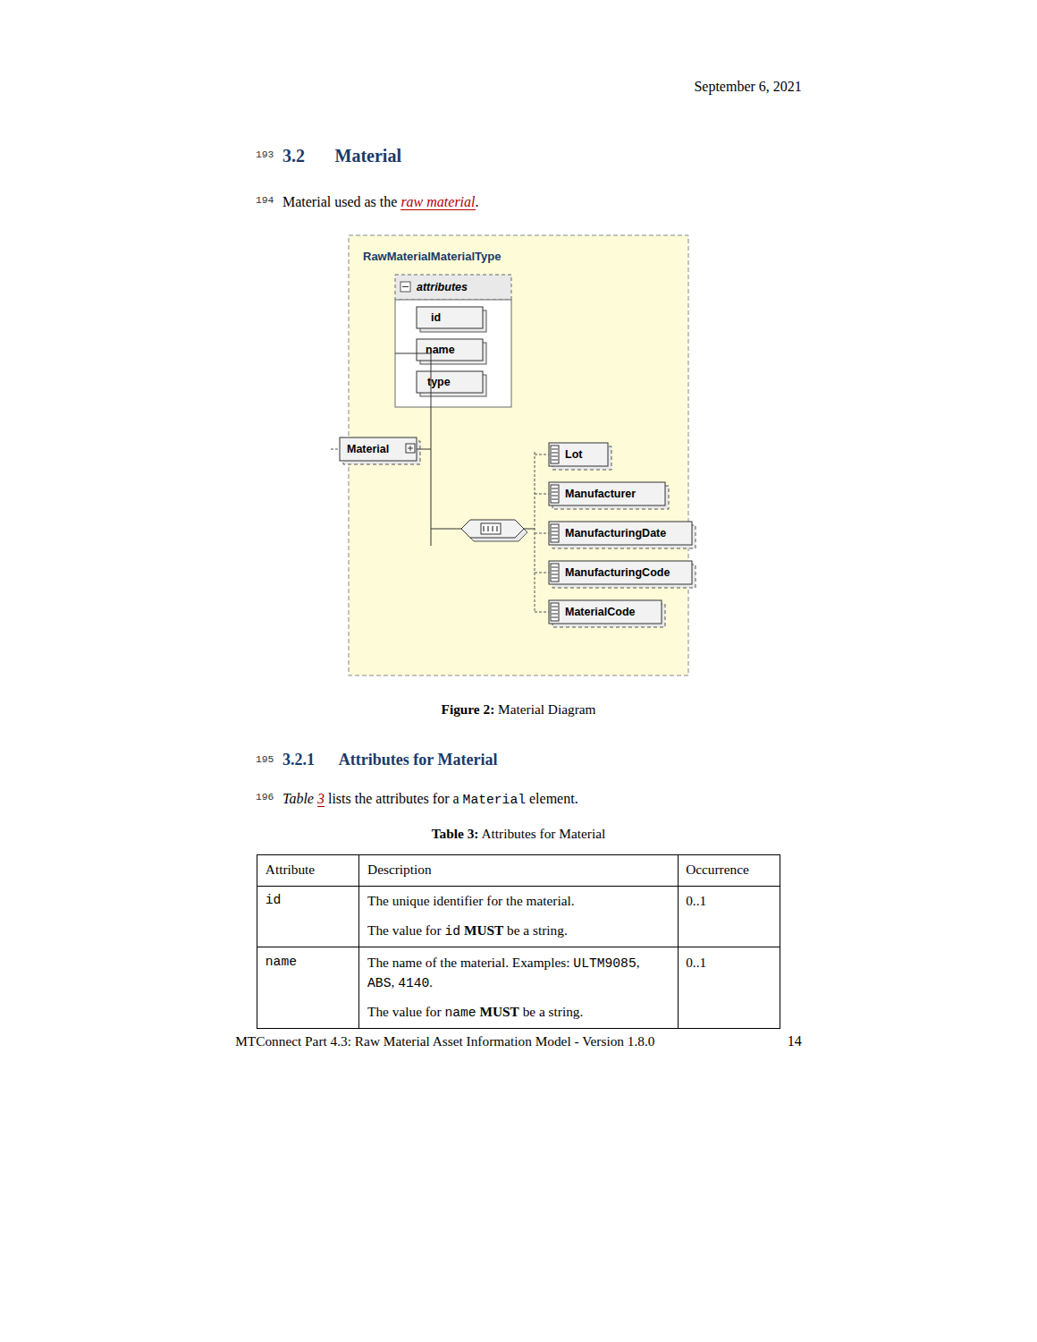September 6, 2021
1933.2 Material
194
Material used as the raw material.
RawMaterialMaterialType attributes id name type Material Lot Manufacturer ManufacturingDate ManufacturingCode MaterialCode
Figure 2: Material Diagram
1953.2.1 Attributes for Material
196
Table 3 lists the attributes for a Material element.
Table 3: Attributes for Material
| Attribute | Description | Occurrence |
| --- | --- | --- |
| id | The unique identifier for the material. The value for id MUST be a string. | 0..1 |
| name | The name of the material. Examples: ULTM9085 , ABS , 4140 . The value for name MUST be a string. | 0..1 |
MTConnect Part 4.3: Raw Material Asset Information Model - Version 1.8.0
14